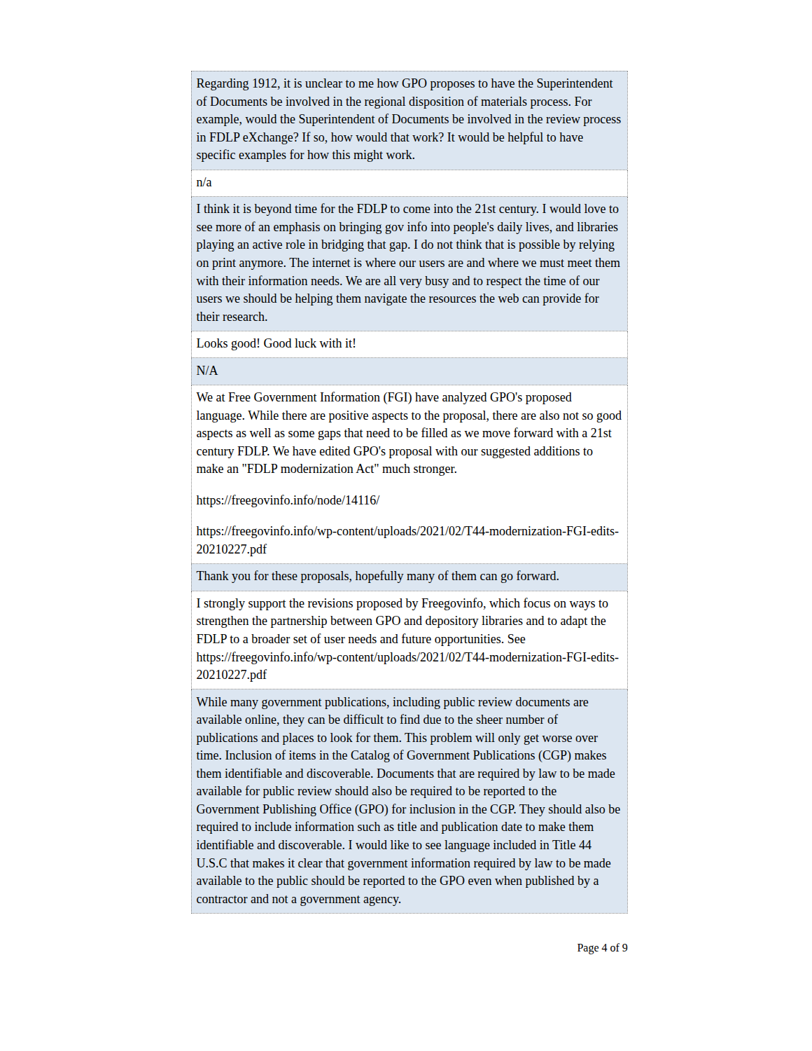| Regarding 1912, it is unclear to me how GPO proposes to have the Superintendent of Documents be involved in the regional disposition of materials process. For example, would the Superintendent of Documents be involved in the review process in FDLP eXchange? If so, how would that work? It would be helpful to have specific examples for how this might work. |
| n/a |
| I think it is beyond time for the FDLP to come into the 21st century. I would love to see more of an emphasis on bringing gov info into people's daily lives, and libraries playing an active role in bridging that gap. I do not think that is possible by relying on print anymore. The internet is where our users are and where we must meet them with their information needs. We are all very busy and to respect the time of our users we should be helping them navigate the resources the web can provide for their research. |
| Looks good! Good luck with it! |
| N/A |
| We at Free Government Information (FGI) have analyzed GPO's proposed language. While there are positive aspects to the proposal, there are also not so good aspects as well as some gaps that need to be filled as we move forward with a 21st century FDLP. We have edited GPO's proposal with our suggested additions to make an "FDLP modernization Act" much stronger. https://freegovinfo.info/node/14116/ https://freegovinfo.info/wp-content/uploads/2021/02/T44-modernization-FGI-edits-20210227.pdf |
| Thank you for these proposals, hopefully many of them can go forward. |
| I strongly support the revisions proposed by Freegovinfo, which focus on ways to strengthen the partnership between GPO and depository libraries and to adapt the FDLP to a broader set of user needs and future opportunities. See https://freegovinfo.info/wp-content/uploads/2021/02/T44-modernization-FGI-edits-20210227.pdf |
| While many government publications, including public review documents are available online, they can be difficult to find due to the sheer number of publications and places to look for them. This problem will only get worse over time. Inclusion of items in the Catalog of Government Publications (CGP) makes them identifiable and discoverable. Documents that are required by law to be made available for public review should also be required to be reported to the Government Publishing Office (GPO) for inclusion in the CGP. They should also be required to include information such as title and publication date to make them identifiable and discoverable. I would like to see language included in Title 44 U.S.C that makes it clear that government information required by law to be made available to the public should be reported to the GPO even when published by a contractor and not a government agency. |
Page 4 of 9